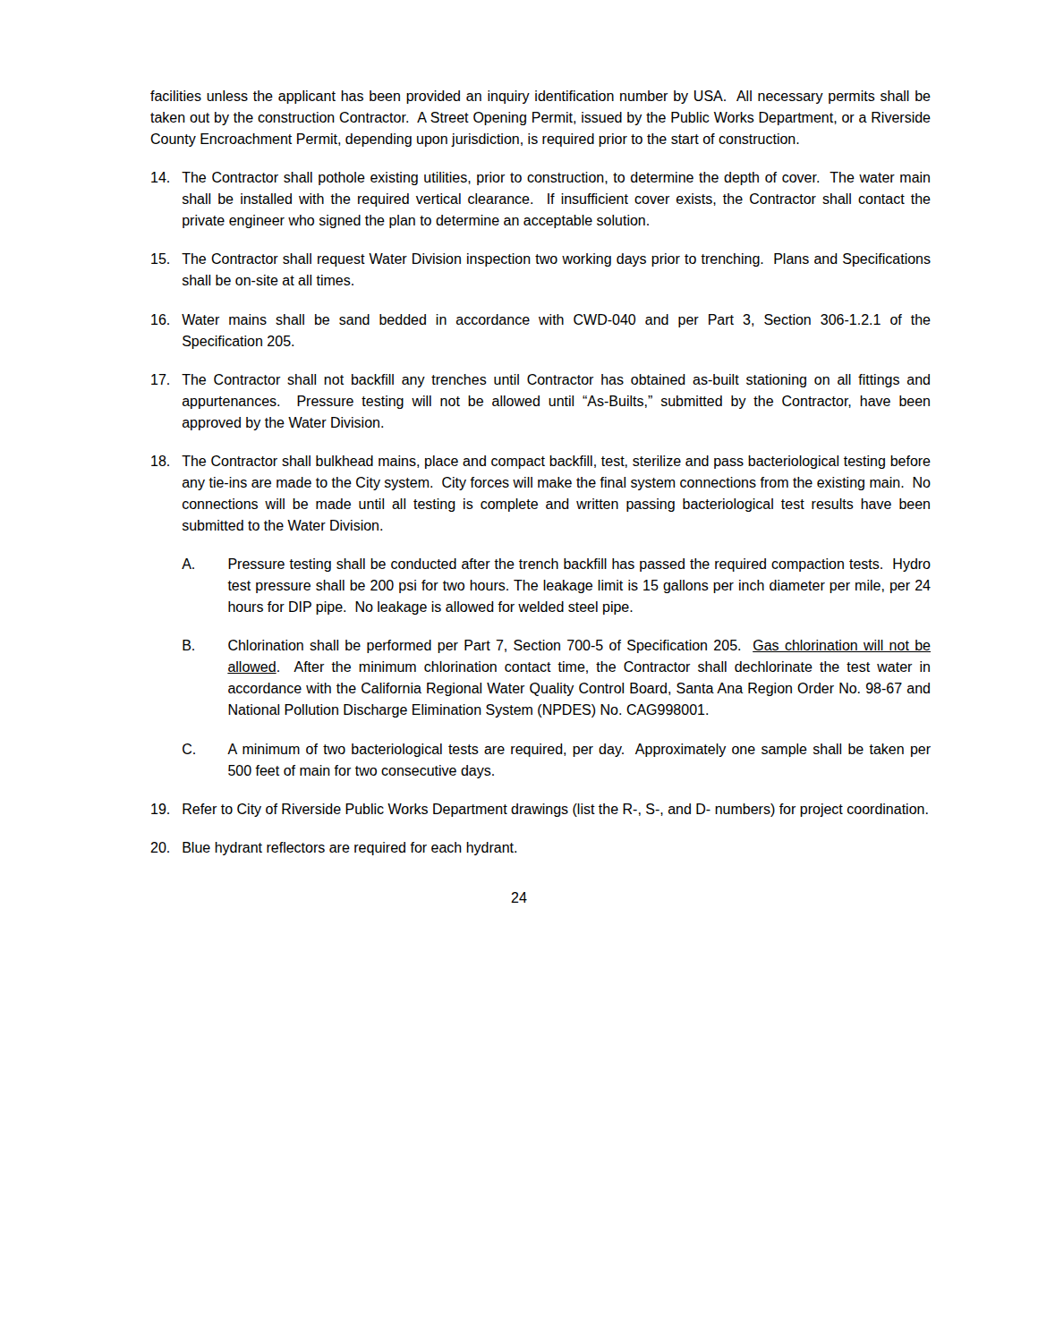facilities unless the applicant has been provided an inquiry identification number by USA. All necessary permits shall be taken out by the construction Contractor. A Street Opening Permit, issued by the Public Works Department, or a Riverside County Encroachment Permit, depending upon jurisdiction, is required prior to the start of construction.
The Contractor shall pothole existing utilities, prior to construction, to determine the depth of cover. The water main shall be installed with the required vertical clearance. If insufficient cover exists, the Contractor shall contact the private engineer who signed the plan to determine an acceptable solution.
The Contractor shall request Water Division inspection two working days prior to trenching. Plans and Specifications shall be on-site at all times.
Water mains shall be sand bedded in accordance with CWD-040 and per Part 3, Section 306-1.2.1 of the Specification 205.
The Contractor shall not backfill any trenches until Contractor has obtained as-built stationing on all fittings and appurtenances. Pressure testing will not be allowed until “As-Builts,” submitted by the Contractor, have been approved by the Water Division.
The Contractor shall bulkhead mains, place and compact backfill, test, sterilize and pass bacteriological testing before any tie-ins are made to the City system. City forces will make the final system connections from the existing main. No connections will be made until all testing is complete and written passing bacteriological test results have been submitted to the Water Division.
Pressure testing shall be conducted after the trench backfill has passed the required compaction tests. Hydro test pressure shall be 200 psi for two hours. The leakage limit is 15 gallons per inch diameter per mile, per 24 hours for DIP pipe. No leakage is allowed for welded steel pipe.
Chlorination shall be performed per Part 7, Section 700-5 of Specification 205. Gas chlorination will not be allowed. After the minimum chlorination contact time, the Contractor shall dechlorinate the test water in accordance with the California Regional Water Quality Control Board, Santa Ana Region Order No. 98-67 and National Pollution Discharge Elimination System (NPDES) No. CAG998001.
A minimum of two bacteriological tests are required, per day. Approximately one sample shall be taken per 500 feet of main for two consecutive days.
Refer to City of Riverside Public Works Department drawings (list the R-, S-, and D- numbers) for project coordination.
Blue hydrant reflectors are required for each hydrant.
24